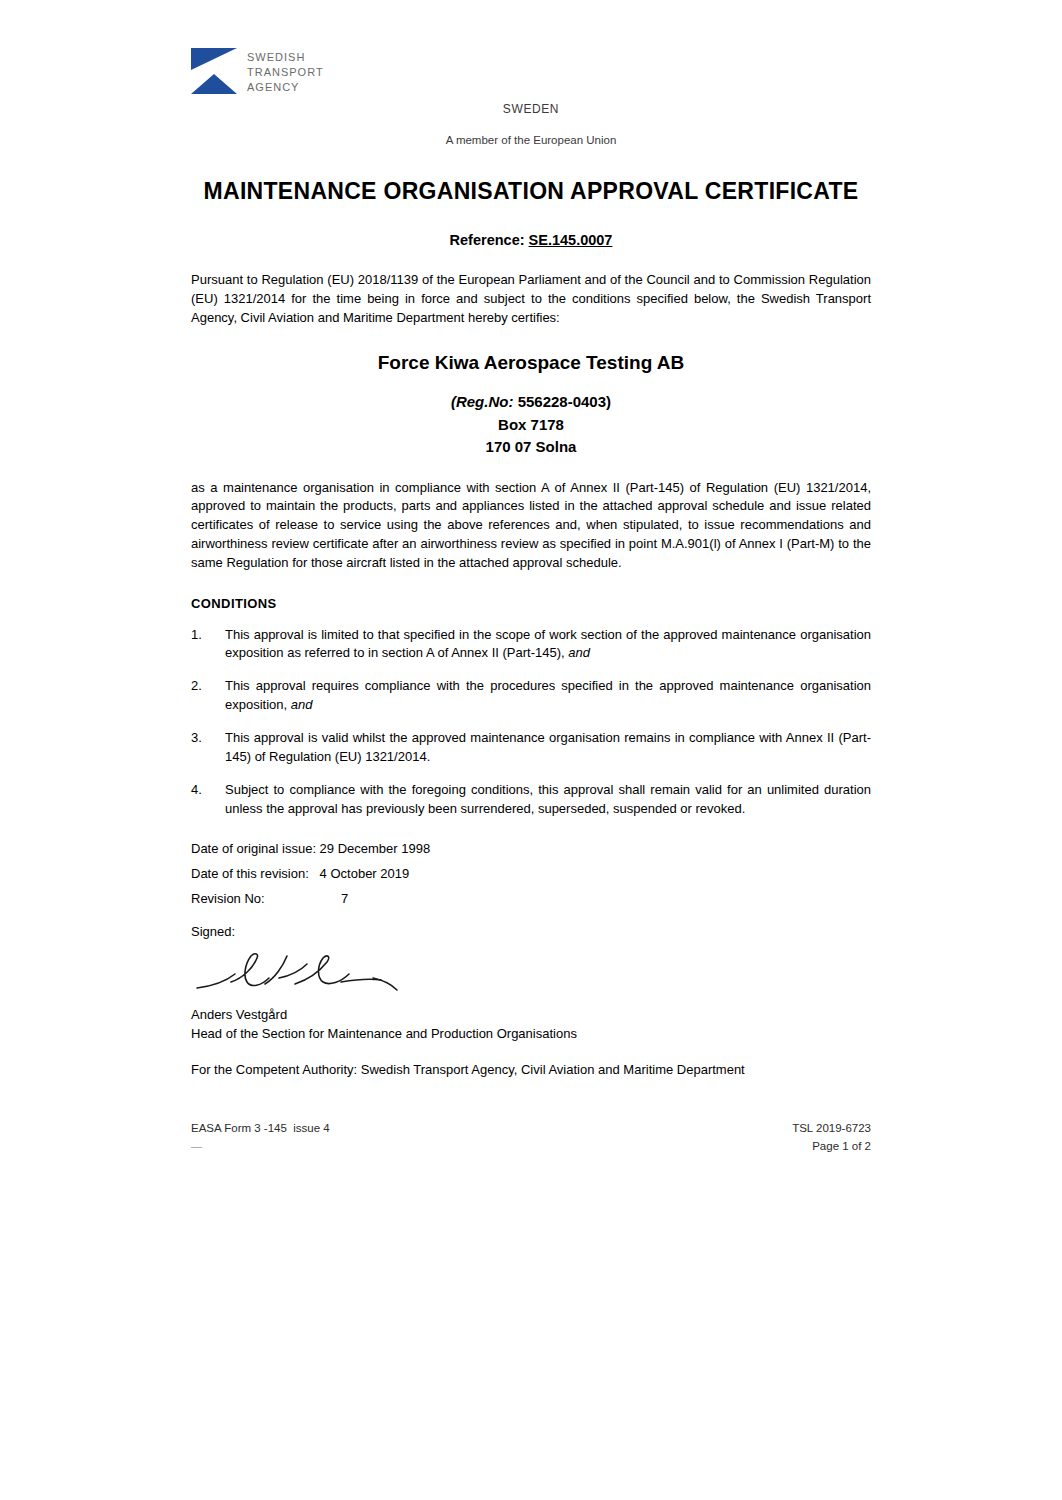SWEDISH
TRANSPORT
AGENCY
SWEDEN
A member of the European Union
MAINTENANCE ORGANISATION APPROVAL CERTIFICATE
Reference: SE.145.0007
Pursuant to Regulation (EU) 2018/1139 of the European Parliament and of the Council and to Commission Regulation (EU) 1321/2014 for the time being in force and subject to the conditions specified below, the Swedish Transport Agency, Civil Aviation and Maritime Department hereby certifies:
Force Kiwa Aerospace Testing AB
(Reg.No: 556228-0403)
Box 7178
170 07 Solna
as a maintenance organisation in compliance with section A of Annex II (Part-145) of Regulation (EU) 1321/2014, approved to maintain the products, parts and appliances listed in the attached approval schedule and issue related certificates of release to service using the above references and, when stipulated, to issue recommendations and airworthiness review certificate after an airworthiness review as specified in point M.A.901(l) of Annex I (Part-M) to the same Regulation for those aircraft listed in the attached approval schedule.
Conditions
1. This approval is limited to that specified in the scope of work section of the approved maintenance organisation exposition as referred to in section A of Annex II (Part-145), and
2. This approval requires compliance with the procedures specified in the approved maintenance organisation exposition, and
3. This approval is valid whilst the approved maintenance organisation remains in compliance with Annex II (Part-145) of Regulation (EU) 1321/2014.
4. Subject to compliance with the foregoing conditions, this approval shall remain valid for an unlimited duration unless the approval has previously been surrendered, superseded, suspended or revoked.
Date of original issue: 29 December 1998
Date of this revision: 4 October 2019
Revision No: 7
Signed:
Anders Vestgård
Head of the Section for Maintenance and Production Organisations
For the Competent Authority: Swedish Transport Agency, Civil Aviation and Maritime Department
EASA Form 3 -145 issue 4 —
TSL 2019-6723
Page 1 of 2